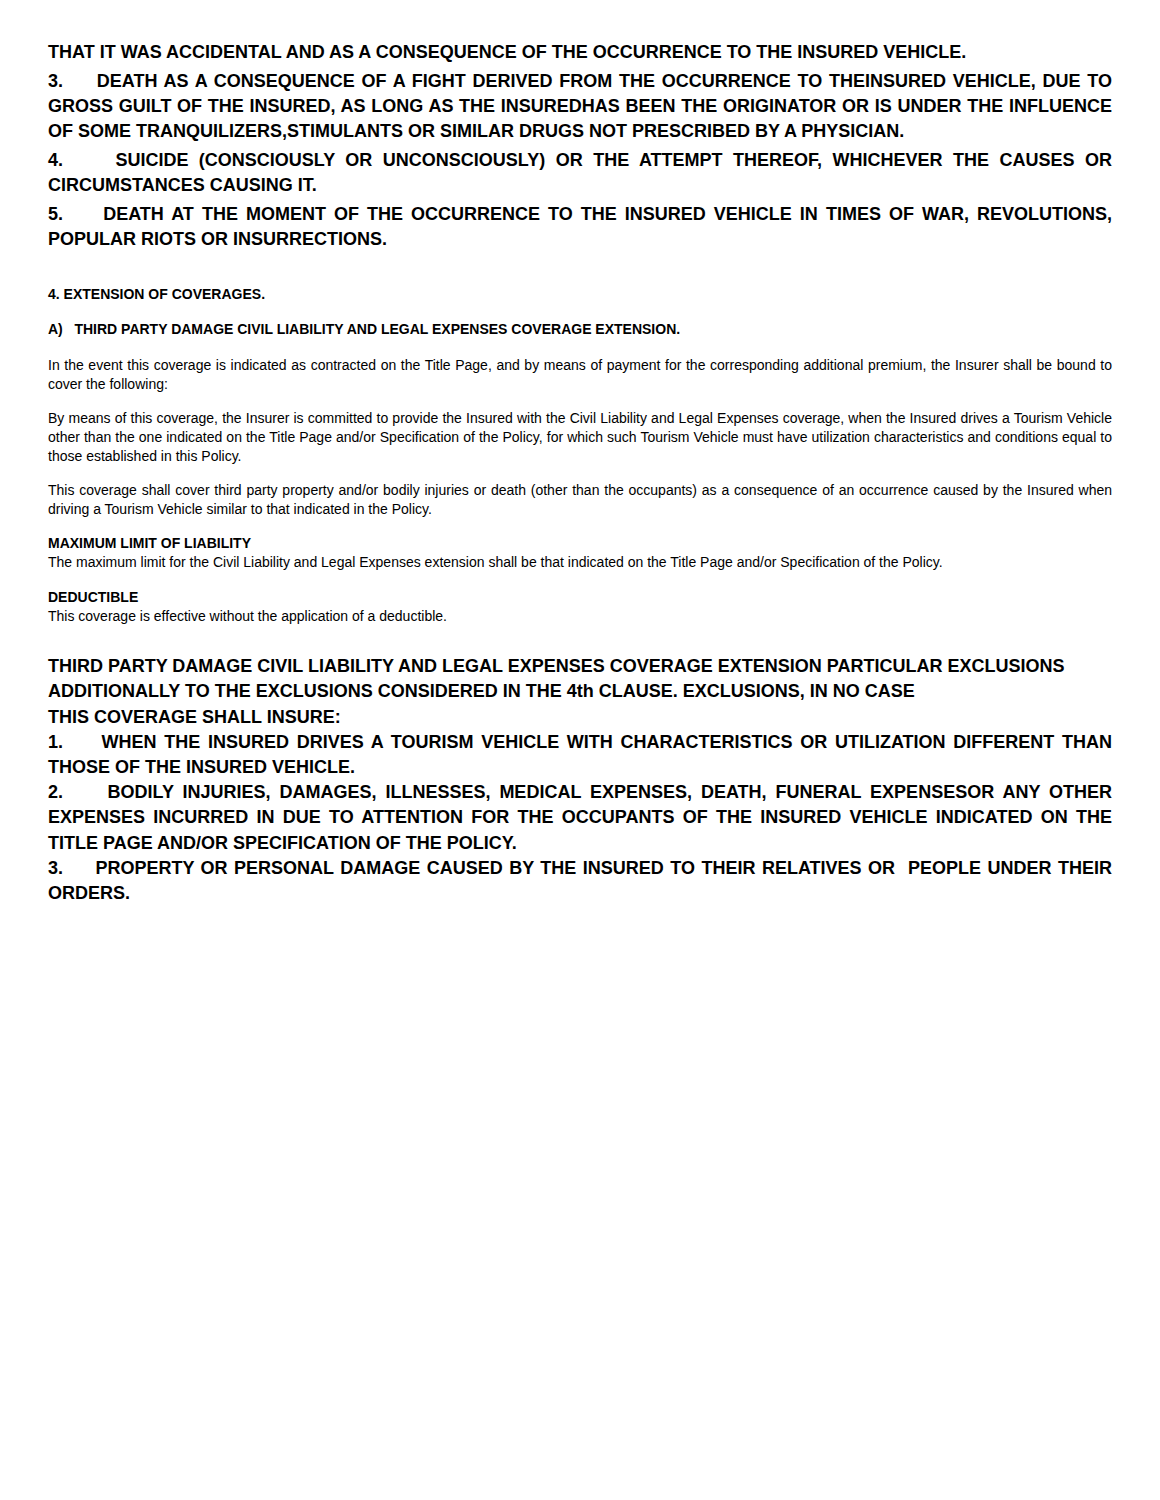THAT IT WAS ACCIDENTAL AND AS A CONSEQUENCE OF THE OCCURRENCE TO THE INSURED VEHICLE.
3. DEATH AS A CONSEQUENCE OF A FIGHT DERIVED FROM THE OCCURRENCE TO THEINSURED VEHICLE, DUE TO GROSS GUILT OF THE INSURED, AS LONG AS THE INSUREDHAS BEEN THE ORIGINATOR OR IS UNDER THE INFLUENCE OF SOME TRANQUILIZERS,STIMULANTS OR SIMILAR DRUGS NOT PRESCRIBED BY A PHYSICIAN.
4. SUICIDE (CONSCIOUSLY OR UNCONSCIOUSLY) OR THE ATTEMPT THEREOF, WHICHEVER THE CAUSES OR CIRCUMSTANCES CAUSING IT.
5. DEATH AT THE MOMENT OF THE OCCURRENCE TO THE INSURED VEHICLE IN TIMES OF WAR, REVOLUTIONS, POPULAR RIOTS OR INSURRECTIONS.
4. EXTENSION OF COVERAGES.
A) THIRD PARTY DAMAGE CIVIL LIABILITY AND LEGAL EXPENSES COVERAGE EXTENSION.
In the event this coverage is indicated as contracted on the Title Page, and by means of payment for the corresponding additional premium, the Insurer shall be bound to cover the following:
By means of this coverage, the Insurer is committed to provide the Insured with the Civil Liability and Legal Expenses coverage, when the Insured drives a Tourism Vehicle other than the one indicated on the Title Page and/or Specification of the Policy, for which such Tourism Vehicle must have utilization characteristics and conditions equal to those established in this Policy.
This coverage shall cover third party property and/or bodily injuries or death (other than the occupants) as a consequence of an occurrence caused by the Insured when driving a Tourism Vehicle similar to that indicated in the Policy.
MAXIMUM LIMIT OF LIABILITY
The maximum limit for the Civil Liability and Legal Expenses extension shall be that indicated on the Title Page and/or Specification of the Policy.
DEDUCTIBLE
This coverage is effective without the application of a deductible.
THIRD PARTY DAMAGE CIVIL LIABILITY AND LEGAL EXPENSES COVERAGE EXTENSION PARTICULAR EXCLUSIONS
ADDITIONALLY TO THE EXCLUSIONS CONSIDERED IN THE 4th CLAUSE. EXCLUSIONS, IN NO CASE
THIS COVERAGE SHALL INSURE:
1. WHEN THE INSURED DRIVES A TOURISM VEHICLE WITH CHARACTERISTICS OR UTILIZATION DIFFERENT THAN THOSE OF THE INSURED VEHICLE.
2. BODILY INJURIES, DAMAGES, ILLNESSES, MEDICAL EXPENSES, DEATH, FUNERAL EXPENSESOR ANY OTHER EXPENSES INCURRED IN DUE TO ATTENTION FOR THE OCCUPANTS OF THE INSURED VEHICLE INDICATED ON THE TITLE PAGE AND/OR SPECIFICATION OF THE POLICY.
3. PROPERTY OR PERSONAL DAMAGE CAUSED BY THE INSURED TO THEIR RELATIVES OR PEOPLE UNDER THEIR ORDERS.